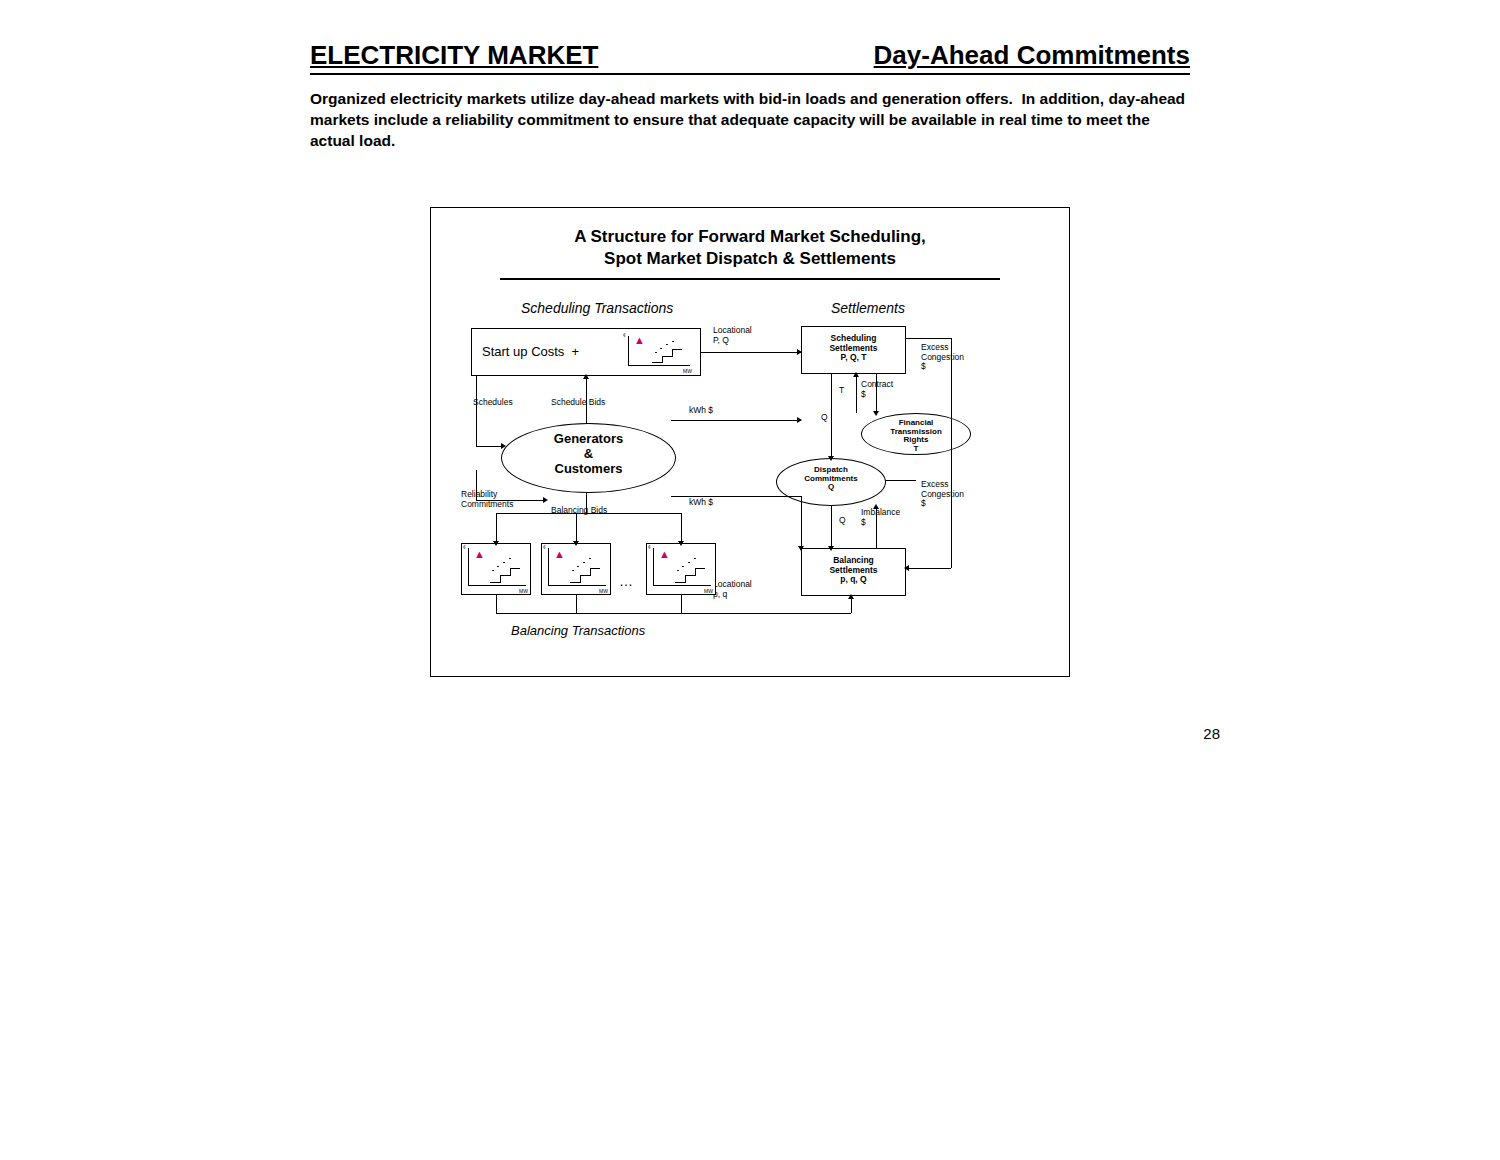ELECTRICITY MARKET Day-Ahead Commitments
Organized electricity markets utilize day-ahead markets with bid-in loads and generation offers. In addition, day-ahead markets include a reliability commitment to ensure that adequate capacity will be available in real time to meet the actual load.
A Structure for Forward Market Scheduling,
Spot Market Dispatch & Settlements
Scheduling Transactions
Settlements
Start up Costs +
¢ MW
▲
Locational
P, Q
Scheduling
Settlements
P, Q, T
Excess
Congestion
$
Contract
$
T
Q
Financial
Transmission
Rights
T
Schedules
Schedule Bids
kWh $
kWh $
Generators
&
Customers
Dispatch
Commitments
Q
Excess
Congestion
$
Reliability
Commitments
Balancing Bids
Imbalance
$
Q
Balancing
Settlements
p, q, Q
Locational
p, q
¢ MW
▲
¢ MW
▲
…
¢ MW
▲
Balancing Transactions
28